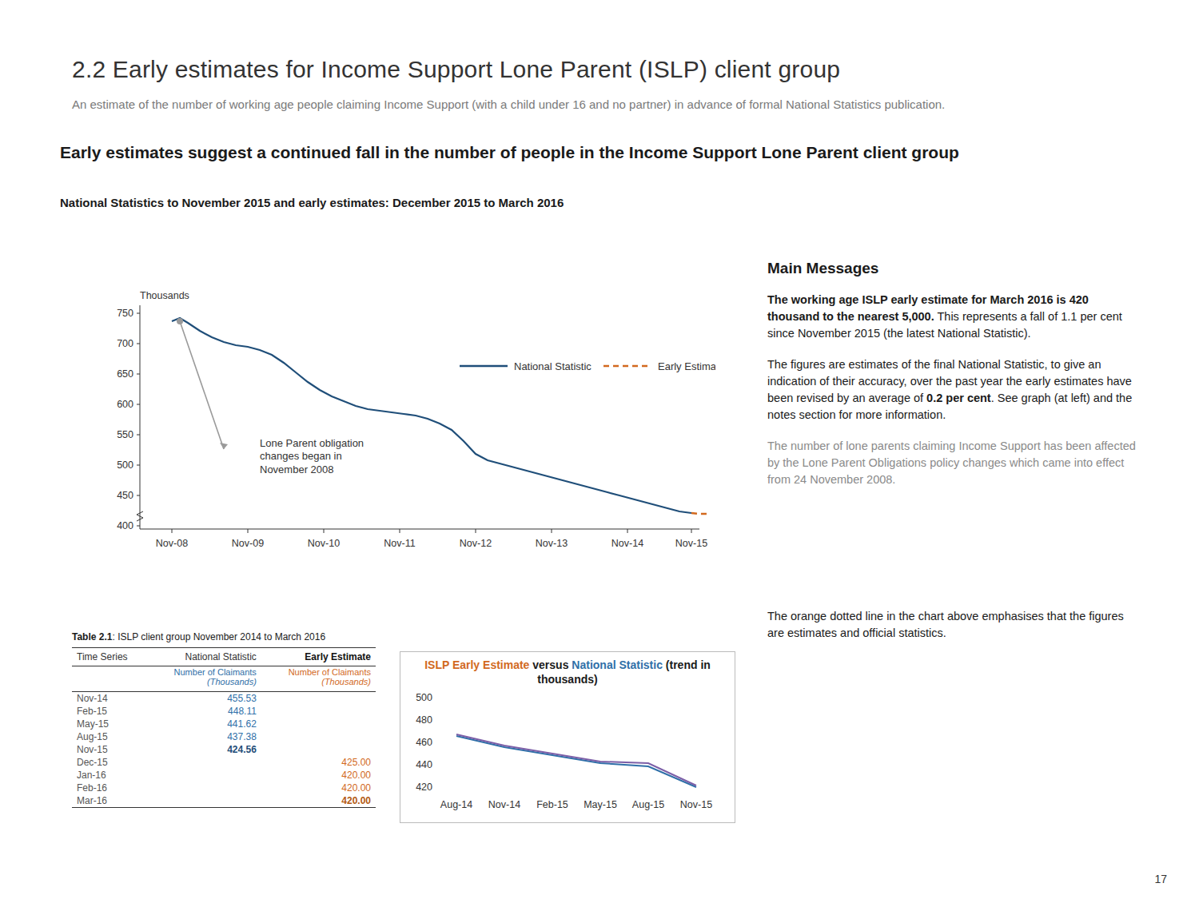2.2 Early estimates for Income Support Lone Parent (ISLP) client group
An estimate of the number of working age people claiming Income Support (with a child under 16 and no partner) in advance of formal National Statistics publication.
Early estimates suggest a continued fall in the number of people in the Income Support Lone Parent client group
National Statistics to November 2015 and early estimates: December 2015 to March 2016
Thousands 750 700 650 600 550 500 450 400 Nov-08 Nov-09 Nov-10 Nov-11 Nov-12 Nov-13 Nov-14 Nov-15 National Statistic Early Estimate
Lone Parent obligation changes began in November 2008
Table 2.1: ISLP client group November 2014 to March 2016
| Time Series | National Statistic | Early Estimate |
| --- | --- | --- |
| | Number of Claimants (Thousands) | Number of Claimants (Thousands) |
| Nov-14 | 455.53 | |
| Feb-15 | 448.11 | |
| May-15 | 441.62 | |
| Aug-15 | 437.38 | |
| Nov-15 | 424.56 | |
| Dec-15 | | 425.00 |
| Jan-16 | | 420.00 |
| Feb-16 | | 420.00 |
| Mar-16 | | 420.00 |
ISLP Early Estimate versus National Statistic (trend in thousands)
500 480 460 440 420 Aug-14 Nov-14 Feb-15 May-15 Aug-15 Nov-15
Main Messages
The working age ISLP early estimate for March 2016 is 420 thousand to the nearest 5,000. This represents a fall of 1.1 per cent since November 2015 (the latest National Statistic).
The figures are estimates of the final National Statistic, to give an indication of their accuracy, over the past year the early estimates have been revised by an average of 0.2 per cent. See graph (at left) and the notes section for more information.
The number of lone parents claiming Income Support has been affected by the Lone Parent Obligations policy changes which came into effect from 24 November 2008.
The orange dotted line in the chart above emphasises that the figures are estimates and official statistics.
17